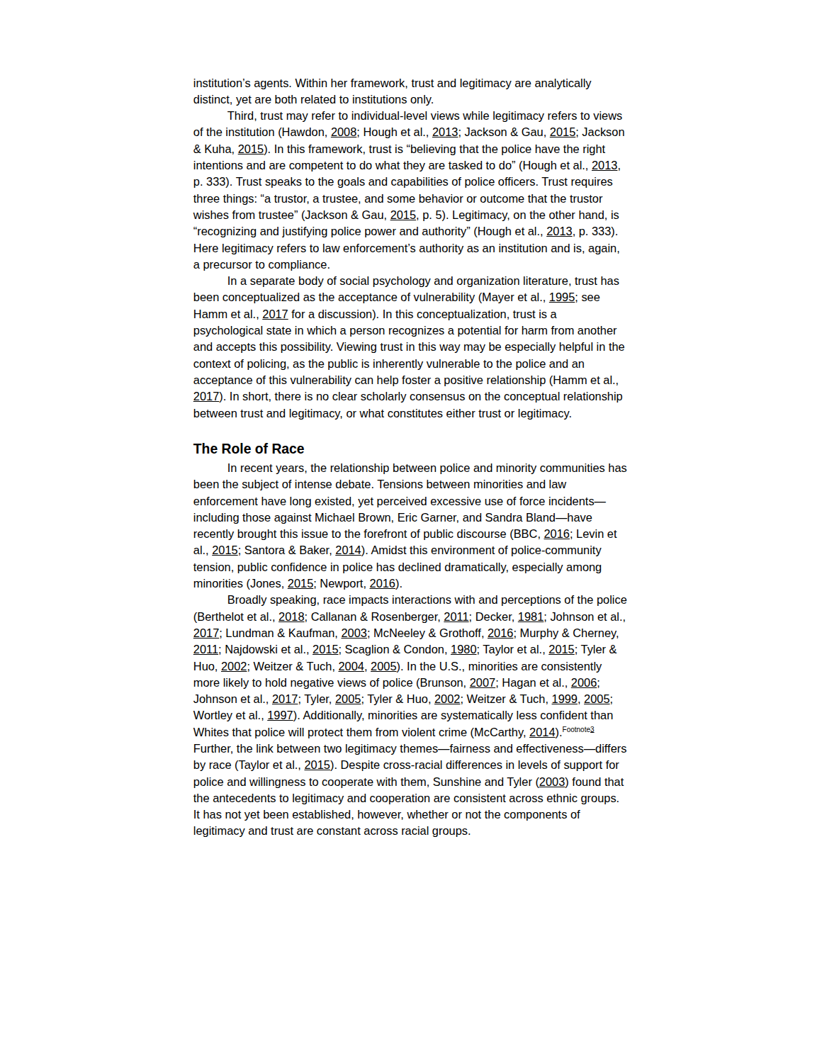institution’s agents. Within her framework, trust and legitimacy are analytically distinct, yet are both related to institutions only.
Third, trust may refer to individual-level views while legitimacy refers to views of the institution (Hawdon, 2008; Hough et al., 2013; Jackson & Gau, 2015; Jackson & Kuha, 2015). In this framework, trust is “believing that the police have the right intentions and are competent to do what they are tasked to do” (Hough et al., 2013, p. 333). Trust speaks to the goals and capabilities of police officers. Trust requires three things: “a trustor, a trustee, and some behavior or outcome that the trustor wishes from trustee” (Jackson & Gau, 2015, p. 5). Legitimacy, on the other hand, is “recognizing and justifying police power and authority” (Hough et al., 2013, p. 333). Here legitimacy refers to law enforcement’s authority as an institution and is, again, a precursor to compliance.
In a separate body of social psychology and organization literature, trust has been conceptualized as the acceptance of vulnerability (Mayer et al., 1995; see Hamm et al., 2017 for a discussion). In this conceptualization, trust is a psychological state in which a person recognizes a potential for harm from another and accepts this possibility. Viewing trust in this way may be especially helpful in the context of policing, as the public is inherently vulnerable to the police and an acceptance of this vulnerability can help foster a positive relationship (Hamm et al., 2017). In short, there is no clear scholarly consensus on the conceptual relationship between trust and legitimacy, or what constitutes either trust or legitimacy.
The Role of Race
In recent years, the relationship between police and minority communities has been the subject of intense debate. Tensions between minorities and law enforcement have long existed, yet perceived excessive use of force incidents—including those against Michael Brown, Eric Garner, and Sandra Bland—have recently brought this issue to the forefront of public discourse (BBC, 2016; Levin et al., 2015; Santora & Baker, 2014). Amidst this environment of police-community tension, public confidence in police has declined dramatically, especially among minorities (Jones, 2015; Newport, 2016).
Broadly speaking, race impacts interactions with and perceptions of the police (Berthelot et al., 2018; Callanan & Rosenberger, 2011; Decker, 1981; Johnson et al., 2017; Lundman & Kaufman, 2003; McNeeley & Grothoff, 2016; Murphy & Cherney, 2011; Najdowski et al., 2015; Scaglion & Condon, 1980; Taylor et al., 2015; Tyler & Huo, 2002; Weitzer & Tuch, 2004, 2005). In the U.S., minorities are consistently more likely to hold negative views of police (Brunson, 2007; Hagan et al., 2006; Johnson et al., 2017; Tyler, 2005; Tyler & Huo, 2002; Weitzer & Tuch, 1999, 2005; Wortley et al., 1997). Additionally, minorities are systematically less confident than Whites that police will protect them from violent crime (McCarthy, 2014).Footnote3 Further, the link between two legitimacy themes—fairness and effectiveness—differs by race (Taylor et al., 2015). Despite cross-racial differences in levels of support for police and willingness to cooperate with them, Sunshine and Tyler (2003) found that the antecedents to legitimacy and cooperation are consistent across ethnic groups. It has not yet been established, however, whether or not the components of legitimacy and trust are constant across racial groups.